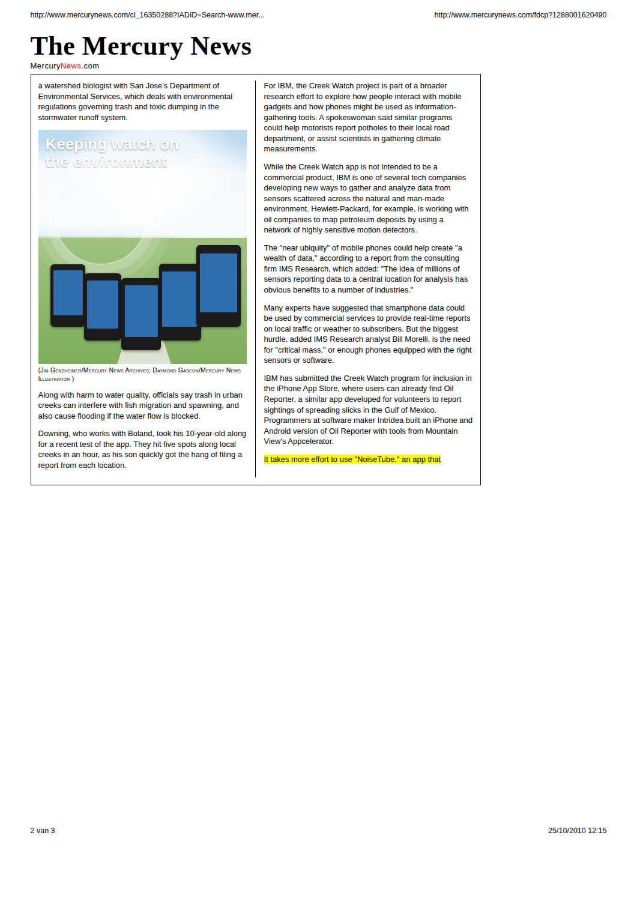http://www.mercurynews.com/ci_16350288?IADID=Search-www.mer...
http://www.mercurynews.com/fdcp?1288001620490
The Mercury News
MercuryNews.com
a watershed biologist with San Jose's Department of Environmental Services, which deals with environmental regulations governing trash and toxic dumping in the stormwater runoff system.
Keeping watch on
the environment
(Jim Gensheimer/Mercury News Archives; Daymond Gascon/Mercury News Illustration )
Along with harm to water quality, officials say trash in urban creeks can interfere with fish migration and spawning, and also cause flooding if the water flow is blocked.
Downing, who works with Boland, took his 10-year-old along for a recent test of the app. They hit five spots along local creeks in an hour, as his son quickly got the hang of filing a report from each location.
For IBM, the Creek Watch project is part of a broader research effort to explore how people interact with mobile gadgets and how phones might be used as information-gathering tools. A spokeswoman said similar programs could help motorists report potholes to their local road department, or assist scientists in gathering climate measurements.
While the Creek Watch app is not intended to be a commercial product, IBM is one of several tech companies developing new ways to gather and analyze data from sensors scattered across the natural and man-made environment. Hewlett-Packard, for example, is working with oil companies to map petroleum deposits by using a network of highly sensitive motion detectors.
The "near ubiquity" of mobile phones could help create "a wealth of data," according to a report from the consulting firm IMS Research, which added: "The idea of millions of sensors reporting data to a central location for analysis has obvious benefits to a number of industries."
Many experts have suggested that smartphone data could be used by commercial services to provide real-time reports on local traffic or weather to subscribers. But the biggest hurdle, added IMS Research analyst Bill Morelli, is the need for "critical mass," or enough phones equipped with the right sensors or software.
IBM has submitted the Creek Watch program for inclusion in the iPhone App Store, where users can already find Oil Reporter, a similar app developed for volunteers to report sightings of spreading slicks in the Gulf of Mexico. Programmers at software maker Intridea built an iPhone and Android version of Oil Reporter with tools from Mountain View's Appcelerator.
It takes more effort to use "NoiseTube," an app that
2 van 3
25/10/2010 12:15